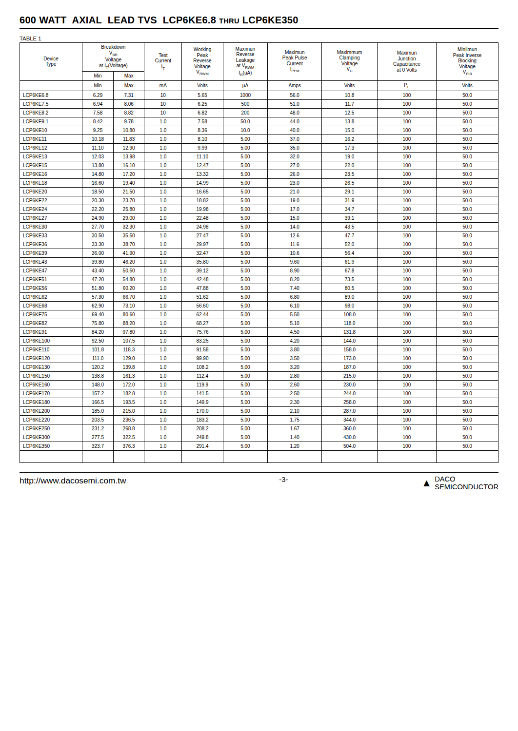600 WATT AXIAL LEAD TVS LCP6KE6.8 THRU LCP6KE350
TABLE 1
| Device Type | Breakdown V BR Voltage at I T (Voltage) | Test Current I T | Working Peak Reverse Voltage V RWM | Maximun Reverse Leakage at V RWM I R (uA) | Maximun Peak Pulse Current I PPM | Maximmum Clamping Voltage V C | Maximun Junction Capacitance at 0 Volts | Miniimun Peak Inverse Blocking Voltage V PIB |
| --- | --- | --- | --- | --- | --- | --- | --- | --- |
| Min | Max |
| | Min | Max | mA | Volts | µA | Amps | Volts | P F | Volts |
| LCP6KE6.8 | 6.29 | 7.31 | 10 | 5.65 | 1000 | 56.0 | 10.8 | 100 | 50.0 |
| LCP6KE7.5 | 6.94 | 8.06 | 10 | 6.25 | 500 | 51.0 | 11.7 | 100 | 50.0 |
| LCP6KE8.2 | 7.58 | 8.82 | 10 | 6.82 | 200 | 48.0 | 12.5 | 100 | 50.0 |
| LCP6KE9.1 | 8.42 | 9.78 | 1.0 | 7.58 | 50.0 | 44.0 | 13.8 | 100 | 50.0 |
| LCP6KE10 | 9.25 | 10.80 | 1.0 | 8.36 | 10.0 | 40.0 | 15.0 | 100 | 50.0 |
| LCP6KE11 | 10.18 | 11.83 | 1.0 | 8.10 | 5.00 | 37.0 | 16.2 | 100 | 50.0 |
| LCP6KE12 | 11.10 | 12.90 | 1.0 | 9.99 | 5.00 | 35.0 | 17.3 | 100 | 50.0 |
| LCP6KE13 | 12.03 | 13.98 | 1.0 | 11.10 | 5.00 | 32.0 | 19.0 | 100 | 50.0 |
| LCP6KE15 | 13.80 | 16.10 | 1.0 | 12.47 | 5.00 | 27.0 | 22.0 | 100 | 50.0 |
| LCP6KE16 | 14.80 | 17.20 | 1.0 | 13.32 | 5.00 | 26.0 | 23.5 | 100 | 50.0 |
| LCP6KE18 | 16.60 | 19.40 | 1.0 | 14.99 | 5.00 | 23.0 | 26.5 | 100 | 50.0 |
| LCP6KE20 | 18.50 | 21.50 | 1.0 | 16.65 | 5.00 | 21.0 | 29.1 | 100 | 50.0 |
| LCP6KE22 | 20.30 | 23.70 | 1.0 | 18.82 | 5.00 | 19.0 | 31.9 | 100 | 50.0 |
| LCP6KE24 | 22.20 | 25.80 | 1.0 | 19.98 | 5.00 | 17.0 | 34.7 | 100 | 50.0 |
| LCP6KE27 | 24.90 | 29.00 | 1.0 | 22.48 | 5.00 | 15.0 | 39.1 | 100 | 50.0 |
| LCP6KE30 | 27.70 | 32.30 | 1.0 | 24.98 | 5.00 | 14.0 | 43.5 | 100 | 50.0 |
| LCP6KE33 | 30.50 | 35.50 | 1.0 | 27.47 | 5.00 | 12.6 | 47.7 | 100 | 50.0 |
| LCP6KE36 | 33.30 | 38.70 | 1.0 | 29.97 | 5.00 | 11.6 | 52.0 | 100 | 50.0 |
| LCP6KE39 | 36.00 | 41.90 | 1.0 | 32.47 | 5.00 | 10.6 | 56.4 | 100 | 50.0 |
| LCP6KE43 | 39.80 | 46.20 | 1.0 | 35.80 | 5.00 | 9.60 | 61.9 | 100 | 50.0 |
| LCP6KE47 | 43.40 | 50.50 | 1.0 | 39.12 | 5.00 | 8.90 | 67.8 | 100 | 50.0 |
| LCP6KE51 | 47.20 | 54.80 | 1.0 | 42.48 | 5.00 | 8.20 | 73.5 | 100 | 50.0 |
| LCP6KE56 | 51.80 | 60.20 | 1.0 | 47.88 | 5.00 | 7.40 | 80.5 | 100 | 50.0 |
| LCP6KE62 | 57.30 | 66.70 | 1.0 | 51.62 | 5.00 | 6.80 | 89.0 | 100 | 50.0 |
| LCP6KE68 | 62.90 | 73.10 | 1.0 | 56.60 | 5.00 | 6.10 | 98.0 | 100 | 50.0 |
| LCP6KE75 | 69.40 | 80.60 | 1.0 | 62.44 | 5.00 | 5.50 | 108.0 | 100 | 50.0 |
| LCP6KE82 | 75.80 | 88.20 | 1.0 | 68.27 | 5.00 | 5.10 | 118.0 | 100 | 50.0 |
| LCP6KE91 | 84.20 | 97.80 | 1.0 | 75.76 | 5.00 | 4.50 | 131.8 | 100 | 50.0 |
| LCP6KE100 | 92.50 | 107.5 | 1.0 | 83.25 | 5.00 | 4.20 | 144.0 | 100 | 50.0 |
| LCP6KE110 | 101.8 | 118.3 | 1.0 | 91.58 | 5.00 | 3.80 | 158.0 | 100 | 50.0 |
| LCP6KE120 | 111.0 | 129.0 | 1.0 | 99.90 | 5.00 | 3.50 | 173.0 | 100 | 50.0 |
| LCP6KE130 | 120.2 | 139.8 | 1.0 | 108.2 | 5.00 | 3.20 | 187.0 | 100 | 50.0 |
| LCP6KE150 | 138.8 | 161.3 | 1.0 | 112.4 | 5.00 | 2.80 | 215.0 | 100 | 50.0 |
| LCP6KE160 | 148.0 | 172.0 | 1.0 | 119.9 | 5.00 | 2.60 | 230.0 | 100 | 50.0 |
| LCP6KE170 | 157.2 | 182.8 | 1.0 | 141.5 | 5.00 | 2.50 | 244.0 | 100 | 50.0 |
| LCP6KE180 | 166.5 | 193.5 | 1.0 | 149.9 | 5.00 | 2.30 | 258.0 | 100 | 50.0 |
| LCP6KE200 | 185.0 | 215.0 | 1.0 | 170.0 | 5.00 | 2.10 | 287.0 | 100 | 50.0 |
| LCP6KE220 | 203.5 | 236.5 | 1.0 | 183.2 | 5.00 | 1.75 | 344.0 | 100 | 50.0 |
| LCP6KE250 | 231.2 | 268.8 | 1.0 | 208.2 | 5.00 | 1.67 | 360.0 | 100 | 50.0 |
| LCP6KE300 | 277.5 | 322.5 | 1.0 | 249.8 | 5.00 | 1.40 | 430.0 | 100 | 50.0 |
| LCP6KE350 | 323.7 | 376.3 | 1.0 | 291.4 | 5.00 | 1.20 | 504.0 | 100 | 50.0 |
http://www.dacosemi.com.tw
-3-
▲ DACO
SEMICONDUCTOR